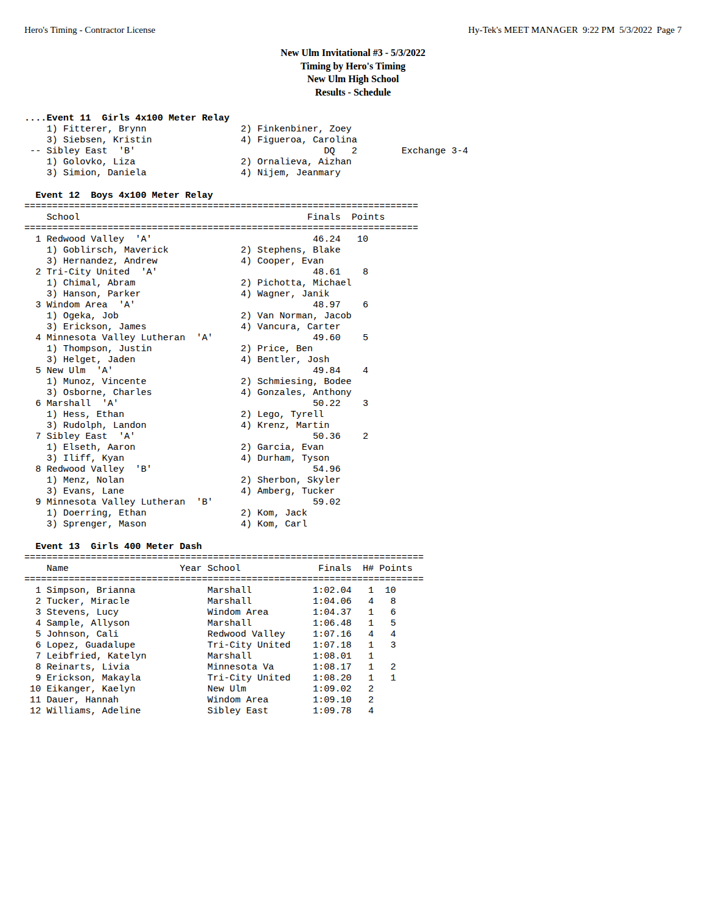Hero's Timing - Contractor License Hy-Tek's MEET MANAGER 9:22 PM 5/3/2022 Page 7
New Ulm Invitational #3 - 5/3/2022
Timing by Hero's Timing
New Ulm High School
Results - Schedule
....Event 11  Girls 4x100 Meter Relay
    1) Fitterer, Brynn                 2) Finkenbiner, Zoey
    3) Siebsen, Kristin                4) Figueroa, Carolina
 -- Sibley East  'B'                                  DQ   2        Exchange 3-4
    1) Golovko, Liza                   2) Ornalieva, Aizhan
    3) Simion, Daniela                 4) Nijem, Jeanmary
  Event 12  Boys 4x100 Meter Relay
=======================================================================
    School                                         Finals  Points
=======================================================================
  1 Redwood Valley  'A'                             46.24   10
    1) Goblirsch, Maverick             2) Stephens, Blake
    3) Hernandez, Andrew               4) Cooper, Evan
  2 Tri-City United  'A'                            48.61    8
    1) Chimal, Abram                   2) Pichotta, Michael
    3) Hanson, Parker                  4) Wagner, Janik
  3 Windom Area  'A'                                48.97    6
    1) Ogeka, Job                      2) Van Norman, Jacob
    3) Erickson, James                 4) Vancura, Carter
  4 Minnesota Valley Lutheran  'A'                  49.60    5
    1) Thompson, Justin                2) Price, Ben
    3) Helget, Jaden                   4) Bentler, Josh
  5 New Ulm  'A'                                    49.84    4
    1) Munoz, Vincente                 2) Schmiesing, Bodee
    3) Osborne, Charles                4) Gonzales, Anthony
  6 Marshall  'A'                                   50.22    3
    1) Hess, Ethan                     2) Lego, Tyrell
    3) Rudolph, Landon                 4) Krenz, Martin
  7 Sibley East  'A'                                50.36    2
    1) Elseth, Aaron                   2) Garcia, Evan
    3) Iliff, Kyan                     4) Durham, Tyson
  8 Redwood Valley  'B'                             54.96
    1) Menz, Nolan                     2) Sherbon, Skyler
    3) Evans, Lane                     4) Amberg, Tucker
  9 Minnesota Valley Lutheran  'B'                  59.02
    1) Doerring, Ethan                 2) Kom, Jack
    3) Sprenger, Mason                 4) Kom, Carl
  Event 13  Girls 400 Meter Dash
========================================================================
    Name                    Year School              Finals  H# Points
========================================================================
  1 Simpson, Brianna             Marshall           1:02.04   1  10
  2 Tucker, Miracle              Marshall           1:04.06   4   8
  3 Stevens, Lucy                Windom Area        1:04.37   1   6
  4 Sample, Allyson              Marshall           1:06.48   1   5
  5 Johnson, Cali                Redwood Valley     1:07.16   4   4
  6 Lopez, Guadalupe             Tri-City United    1:07.18   1   3
  7 Leibfried, Katelyn           Marshall           1:08.01   1
  8 Reinarts, Livia              Minnesota Va       1:08.17   1   2
  9 Erickson, Makayla            Tri-City United    1:08.20   1   1
 10 Eikanger, Kaelyn             New Ulm            1:09.02   2
 11 Dauer, Hannah                Windom Area        1:09.10   2
 12 Williams, Adeline            Sibley East        1:09.78   4